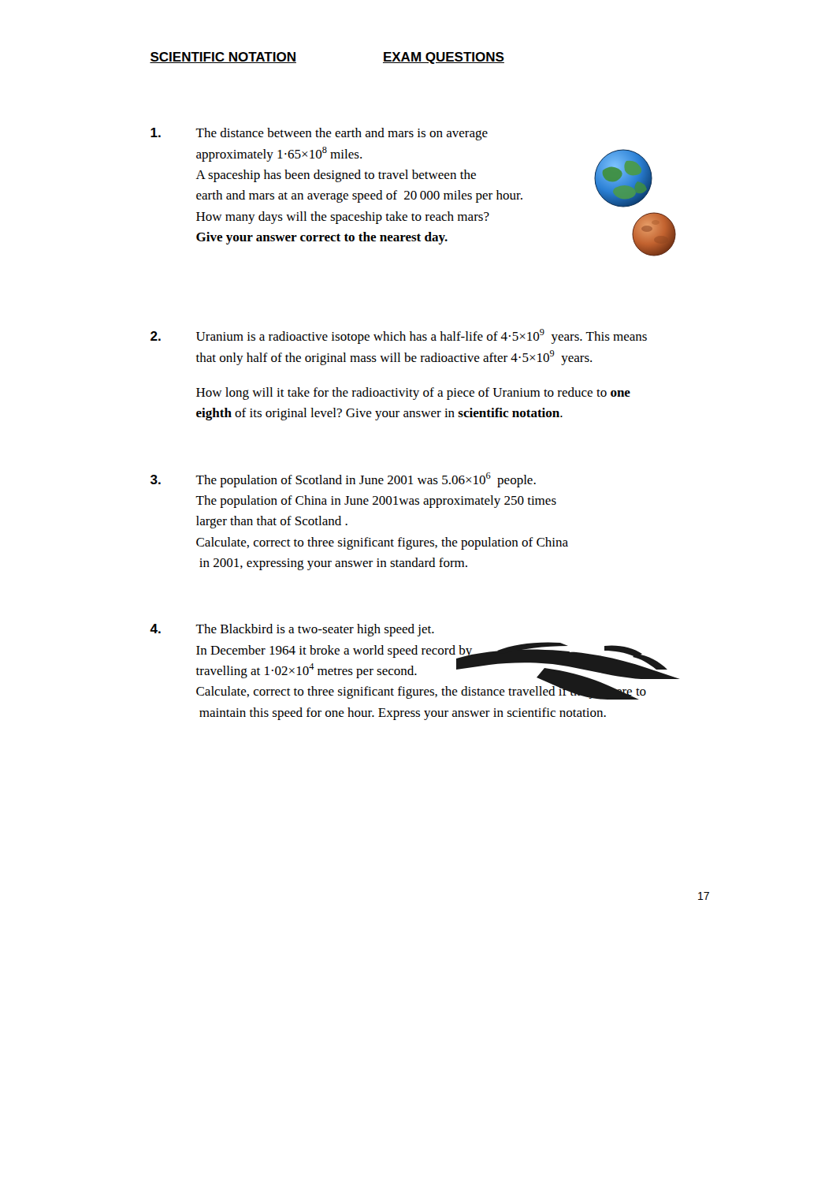SCIENTIFIC NOTATION EXAM QUESTIONS
1.
The distance between the earth and mars is on average approximately 1·65×108 miles. A spaceship has been designed to travel between the earth and mars at an average speed of 20 000 miles per hour. How many days will the spaceship take to reach mars? Give your answer correct to the nearest day.
2. Uranium is a radioactive isotope which has a half-life of 4·5×109 years. This means that only half of the original mass will be radioactive after 4·5×109 years. How long will it take for the radioactivity of a piece of Uranium to reduce to one eighth of its original level? Give your answer in scientific notation.
3. The population of Scotland in June 2001 was 5.06×106 people. The population of China in June 2001was approximately 250 times larger than that of Scotland . Calculate, correct to three significant figures, the population of China in 2001, expressing your answer in standard form.
4.
The Blackbird is a two-seater high speed jet. In December 1964 it broke a world speed record by travelling at 1·02×104 metres per second. Calculate, correct to three significant figures, the distance travelled if the jet were to maintain this speed for one hour. Express your answer in scientific notation.
17